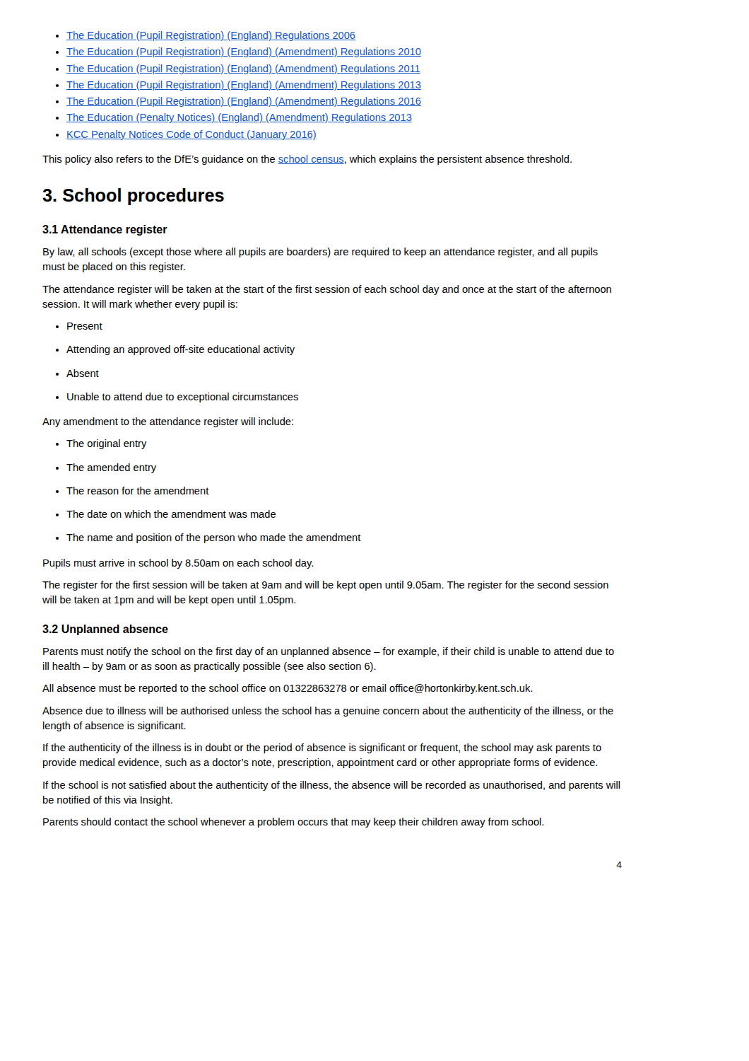The Education (Pupil Registration) (England) Regulations 2006
The Education (Pupil Registration) (England) (Amendment) Regulations 2010
The Education (Pupil Registration) (England) (Amendment) Regulations 2011
The Education (Pupil Registration) (England) (Amendment) Regulations 2013
The Education (Pupil Registration) (England) (Amendment) Regulations 2016
The Education (Penalty Notices) (England) (Amendment) Regulations 2013
KCC Penalty Notices Code of Conduct (January 2016)
This policy also refers to the DfE’s guidance on the school census, which explains the persistent absence threshold.
3. School procedures
3.1 Attendance register
By law, all schools (except those where all pupils are boarders) are required to keep an attendance register, and all pupils must be placed on this register.
The attendance register will be taken at the start of the first session of each school day and once at the start of the afternoon session. It will mark whether every pupil is:
Present
Attending an approved off-site educational activity
Absent
Unable to attend due to exceptional circumstances
Any amendment to the attendance register will include:
The original entry
The amended entry
The reason for the amendment
The date on which the amendment was made
The name and position of the person who made the amendment
Pupils must arrive in school by 8.50am on each school day.
The register for the first session will be taken at 9am and will be kept open until 9.05am. The register for the second session will be taken at 1pm and will be kept open until 1.05pm.
3.2 Unplanned absence
Parents must notify the school on the first day of an unplanned absence – for example, if their child is unable to attend due to ill health – by 9am or as soon as practically possible (see also section 6).
All absence must be reported to the school office on 01322863278 or email office@hortonkirby.kent.sch.uk.
Absence due to illness will be authorised unless the school has a genuine concern about the authenticity of the illness, or the length of absence is significant.
If the authenticity of the illness is in doubt or the period of absence is significant or frequent, the school may ask parents to provide medical evidence, such as a doctor’s note, prescription, appointment card or other appropriate forms of evidence.
If the school is not satisfied about the authenticity of the illness, the absence will be recorded as unauthorised, and parents will be notified of this via Insight.
Parents should contact the school whenever a problem occurs that may keep their children away from school.
4